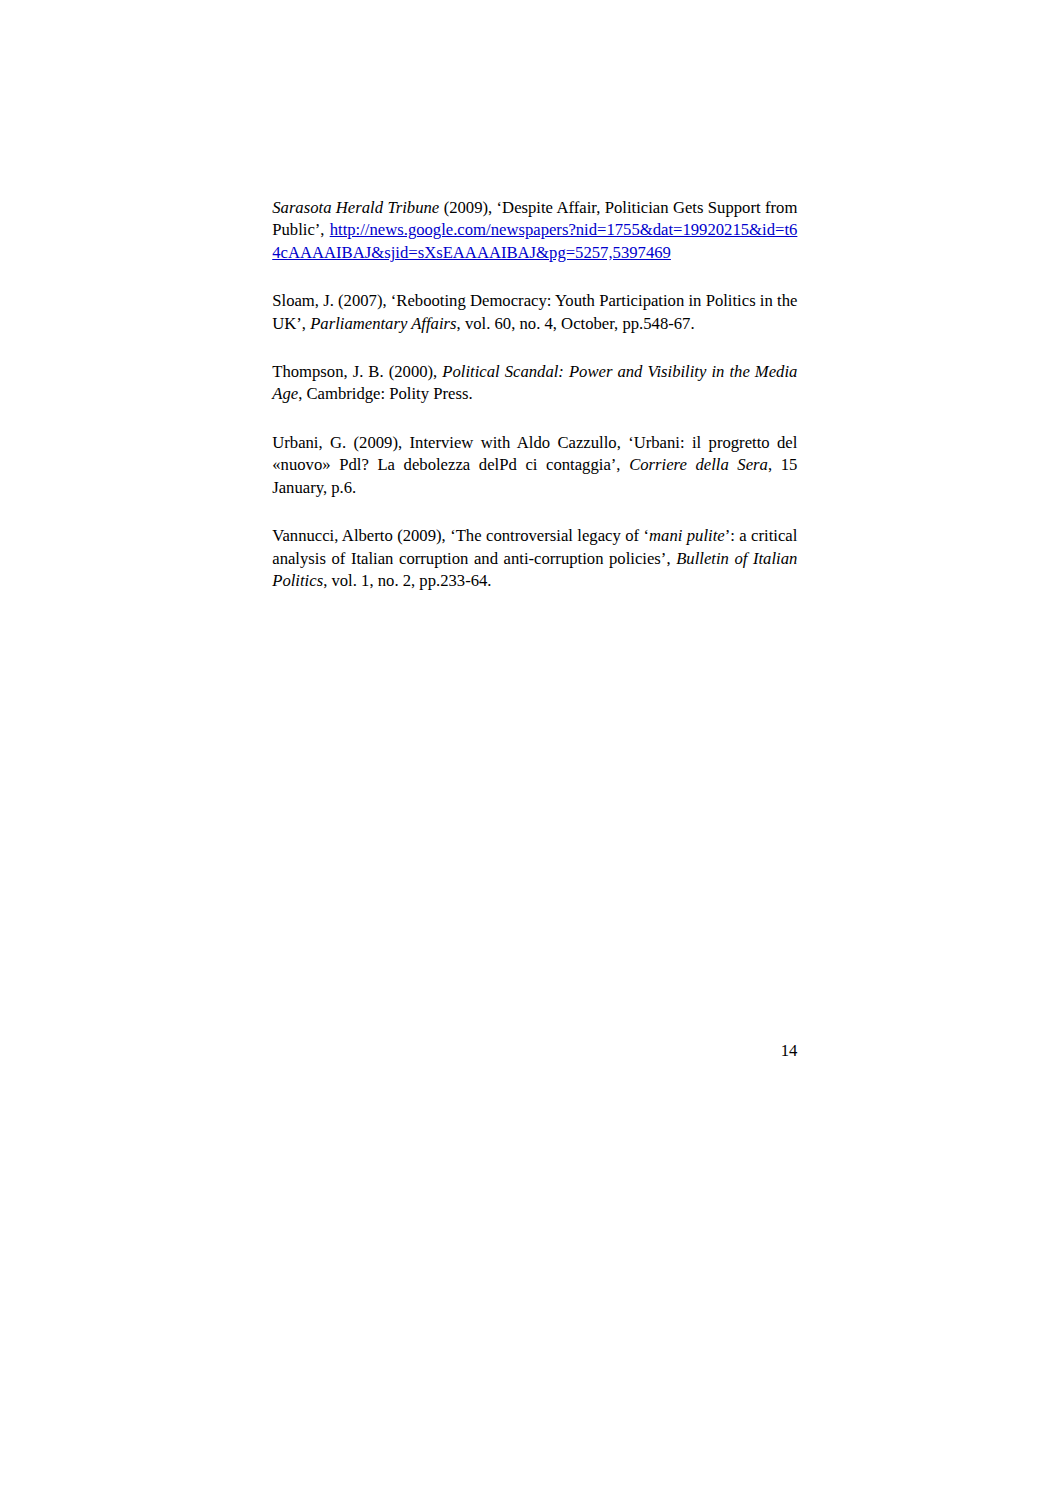Sarasota Herald Tribune (2009), ‘Despite Affair, Politician Gets Support from Public’, http://news.google.com/newspapers?nid=1755&dat=19920215&id=t64cAAAAIBAJ&sjid=sXsEAAAAIBAJ&pg=5257,5397469
Sloam, J. (2007), ‘Rebooting Democracy: Youth Participation in Politics in the UK’, Parliamentary Affairs, vol. 60, no. 4, October, pp.548-67.
Thompson, J. B. (2000), Political Scandal: Power and Visibility in the Media Age, Cambridge: Polity Press.
Urbani, G. (2009), Interview with Aldo Cazzullo, ‘Urbani: il progretto del «nuovo» Pdl? La debolezza delPd ci contaggia’, Corriere della Sera, 15 January, p.6.
Vannucci, Alberto (2009), ‘The controversial legacy of ‘mani pulite’: a critical analysis of Italian corruption and anti-corruption policies’, Bulletin of Italian Politics, vol. 1, no. 2, pp.233-64.
14